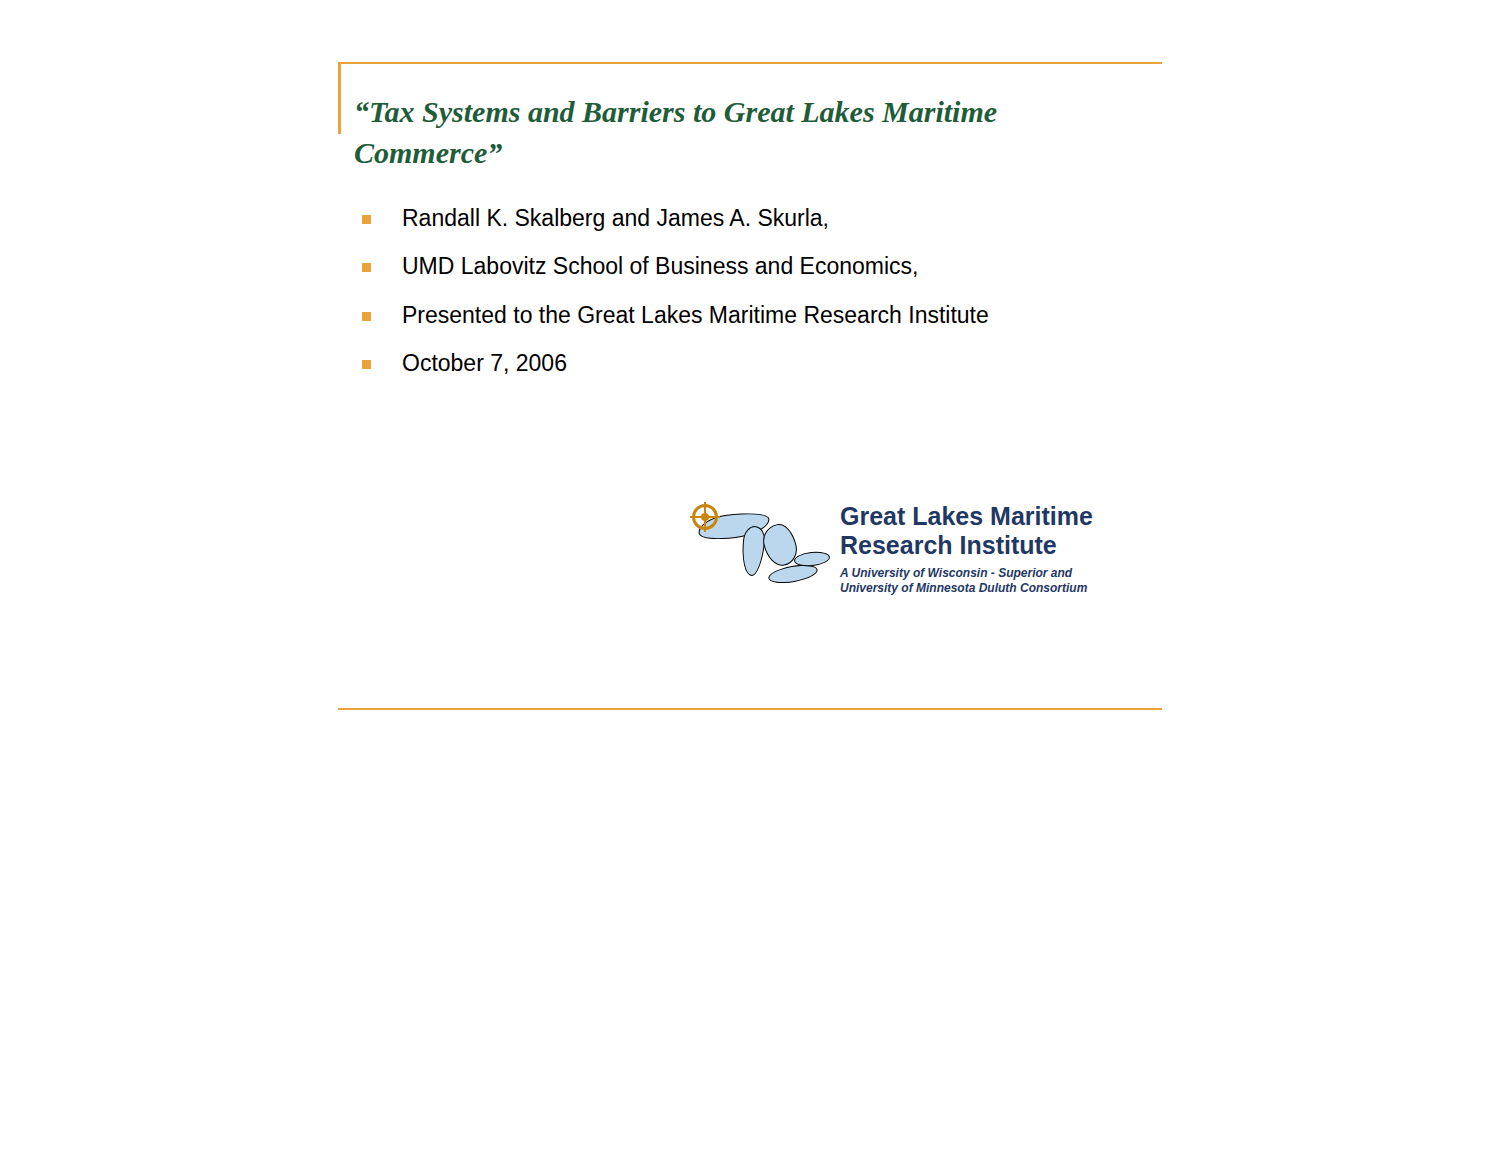“Tax Systems and Barriers to Great Lakes Maritime Commerce”
Randall K. Skalberg and James A. Skurla,
UMD Labovitz School of Business and Economics,
Presented to the Great Lakes Maritime Research Institute
October 7, 2006
Great Lakes Maritime
Research Institute
A University of Wisconsin - Superior and
University of Minnesota Duluth Consortium